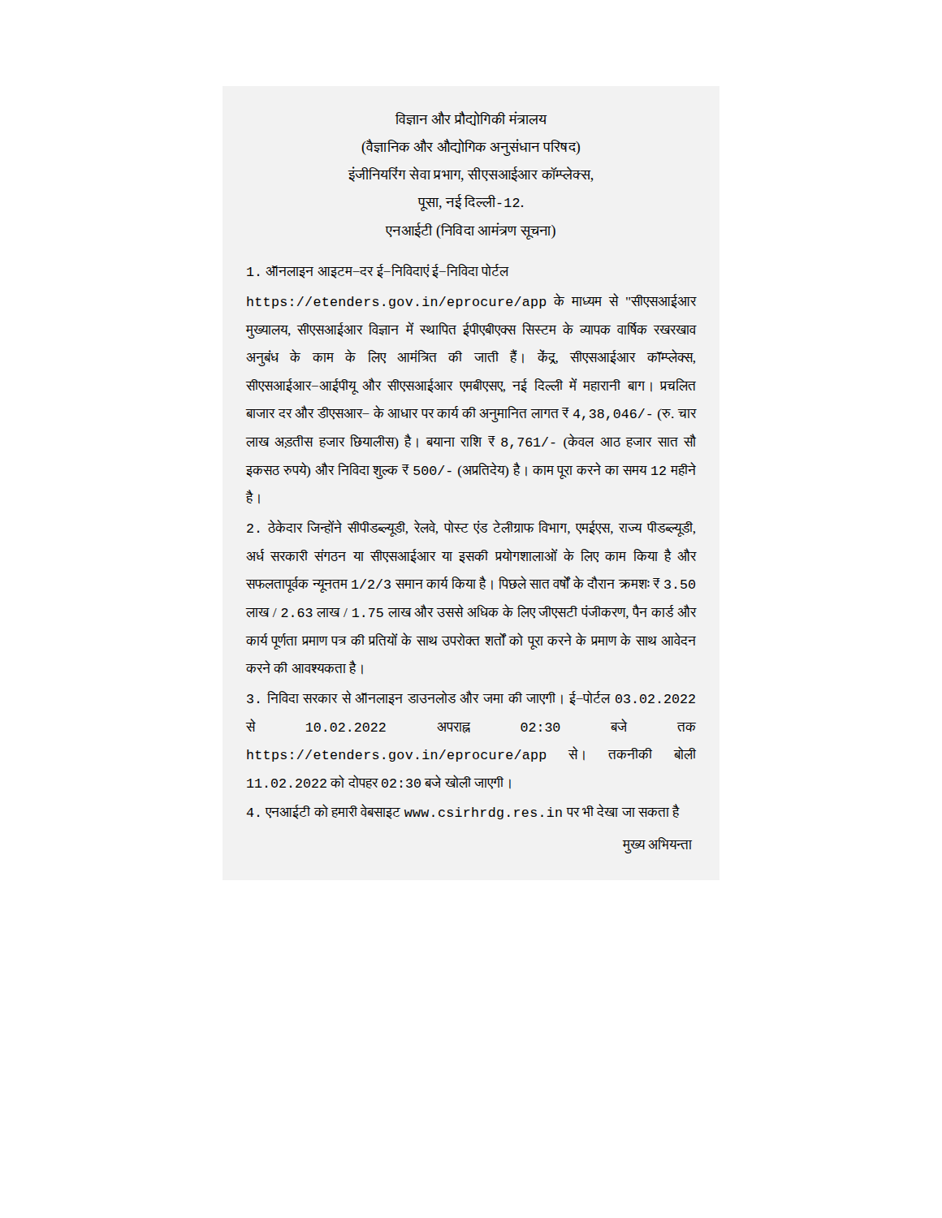विज्ञान और प्रौद्योगिकी मंत्रालय
(वैज्ञानिक और औद्योगिक अनुसंधान परिषद)
इंजीनियरिंग सेवा प्रभाग, सीएसआईआर कॉम्प्लेक्स,
पूसा, नई दिल्ली-12.
एनआईटी (निविदा आमंत्रण सूचना)
1. ऑनलाइन आइटम−दर ई−निविदाएं ई−निविदा पोर्टल
https://etenders.gov.in/eprocure/app के माध्यम से "सीएसआईआर मुख्यालय, सीएसआईआर विज्ञान में स्थापित ईपीएबीएक्स सिस्टम के व्यापक वार्षिक रखरखाव अनुबंध के काम के लिए आमंत्रित की जाती हैं। केंद्र, सीएसआईआर कॉम्प्लेक्स, सीएसआईआर−आईपीयू और सीएसआईआर एमबीएसए, नई दिल्ली में महारानी बाग। प्रचलित बाजार दर और डीएसआर− के आधार पर कार्य की अनुमानित लागत ₹ 4,38,046/- (रु. चार लाख अड़तीस हजार छियालीस) है। बयाना राशि ₹ 8,761/- (केवल आठ हजार सात सौ इकसठ रुपये) और निविदा शुल्क ₹ 500/- (अप्रतिदेय) है। काम पूरा करने का समय 12 महीने है।
2. ठेकेदार जिन्होंने सीपीडब्ल्यूडी, रेलवे, पोस्ट एंड टेलीग्राफ विभाग, एमईएस, राज्य पीडब्ल्यूडी, अर्ध सरकारी संगठन या सीएसआईआर या इसकी प्रयोगशालाओं के लिए काम किया है और सफलतापूर्वक न्यूनतम 1/2/3 समान कार्य किया है। पिछले सात वर्षों के दौरान क्रमशः ₹ 3.50 लाख / 2.63 लाख / 1.75 लाख और उससे अधिक के लिए जीएसटी पंजीकरण, पैन कार्ड और कार्य पूर्णता प्रमाण पत्र की प्रतियों के साथ उपरोक्त शर्तों को पूरा करने के प्रमाण के साथ आवेदन करने की आवश्यकता है।
3. निविदा सरकार से ऑनलाइन डाउनलोड और जमा की जाएगी। ई−पोर्टल 03.02.2022 से 10.02.2022 अपराह्न 02:30 बजे तक https://etenders.gov.in/eprocure/app से। तकनीकी बोली 11.02.2022 को दोपहर 02:30 बजे खोली जाएगी।
4. एनआईटी को हमारी वेबसाइट www.csirhrdg.res.in पर भी देखा जा सकता है
मुख्य अभियन्ता